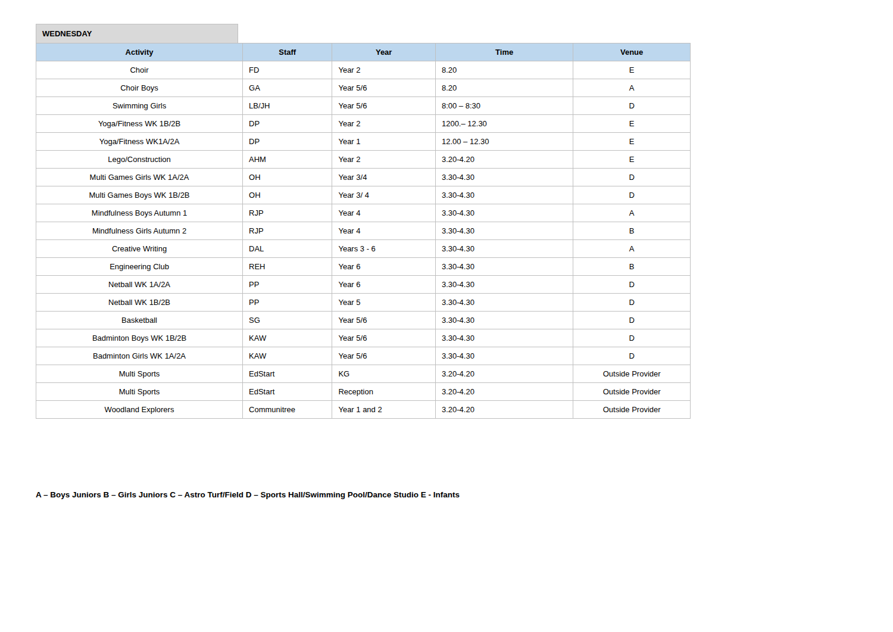WEDNESDAY
| Activity | Staff | Year | Time | Venue |
| --- | --- | --- | --- | --- |
| Choir | FD | Year 2 | 8.20 | E |
| Choir Boys | GA | Year 5/6 | 8.20 | A |
| Swimming Girls | LB/JH | Year 5/6 | 8:00 – 8:30 | D |
| Yoga/Fitness WK 1B/2B | DP | Year 2 | 1200.– 12.30 | E |
| Yoga/Fitness WK1A/2A | DP | Year 1 | 12.00 – 12.30 | E |
| Lego/Construction | AHM | Year 2 | 3.20-4.20 | E |
| Multi Games Girls WK 1A/2A | OH | Year 3/4 | 3.30-4.30 | D |
| Multi Games Boys WK 1B/2B | OH | Year 3/ 4 | 3.30-4.30 | D |
| Mindfulness Boys Autumn 1 | RJP | Year 4 | 3.30-4.30 | A |
| Mindfulness Girls Autumn 2 | RJP | Year 4 | 3.30-4.30 | B |
| Creative Writing | DAL | Years 3 - 6 | 3.30-4.30 | A |
| Engineering Club | REH | Year 6 | 3.30-4.30 | B |
| Netball WK 1A/2A | PP | Year 6 | 3.30-4.30 | D |
| Netball WK 1B/2B | PP | Year 5 | 3.30-4.30 | D |
| Basketball | SG | Year 5/6 | 3.30-4.30 | D |
| Badminton Boys WK 1B/2B | KAW | Year 5/6 | 3.30-4.30 | D |
| Badminton Girls WK 1A/2A | KAW | Year 5/6 | 3.30-4.30 | D |
| Multi Sports | EdStart | KG | 3.20-4.20 | Outside Provider |
| Multi Sports | EdStart | Reception | 3.20-4.20 | Outside Provider |
| Woodland Explorers | Communitree | Year 1 and 2 | 3.20-4.20 | Outside Provider |
A – Boys Juniors B – Girls Juniors C – Astro Turf/Field D – Sports Hall/Swimming Pool/Dance Studio E - Infants